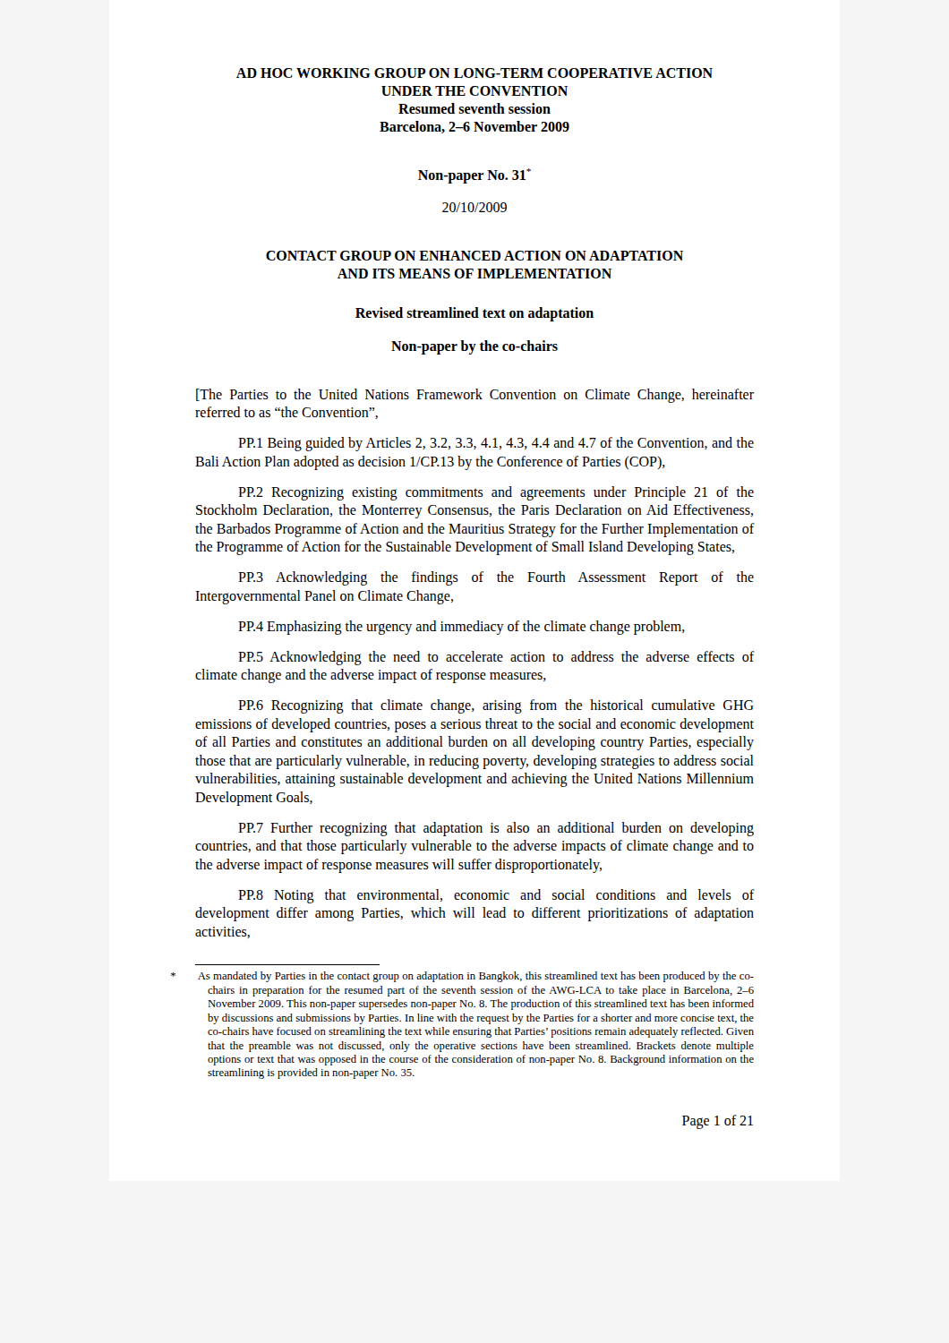AD HOC WORKING GROUP ON LONG-TERM COOPERATIVE ACTION UNDER THE CONVENTION Resumed seventh session Barcelona, 2–6 November 2009
Non-paper No. 31*
20/10/2009
CONTACT GROUP ON ENHANCED ACTION ON ADAPTATION
AND ITS MEANS OF IMPLEMENTATION
Revised streamlined text on adaptation
Non-paper by the co-chairs
[The Parties to the United Nations Framework Convention on Climate Change, hereinafter referred to as “the Convention”,
PP.1 Being guided by Articles 2, 3.2, 3.3, 4.1, 4.3, 4.4 and 4.7 of the Convention, and the Bali Action Plan adopted as decision 1/CP.13 by the Conference of Parties (COP),
PP.2 Recognizing existing commitments and agreements under Principle 21 of the Stockholm Declaration, the Monterrey Consensus, the Paris Declaration on Aid Effectiveness, the Barbados Programme of Action and the Mauritius Strategy for the Further Implementation of the Programme of Action for the Sustainable Development of Small Island Developing States,
PP.3 Acknowledging the findings of the Fourth Assessment Report of the Intergovernmental Panel on Climate Change,
PP.4 Emphasizing the urgency and immediacy of the climate change problem,
PP.5 Acknowledging the need to accelerate action to address the adverse effects of climate change and the adverse impact of response measures,
PP.6 Recognizing that climate change, arising from the historical cumulative GHG emissions of developed countries, poses a serious threat to the social and economic development of all Parties and constitutes an additional burden on all developing country Parties, especially those that are particularly vulnerable, in reducing poverty, developing strategies to address social vulnerabilities, attaining sustainable development and achieving the United Nations Millennium Development Goals,
PP.7 Further recognizing that adaptation is also an additional burden on developing countries, and that those particularly vulnerable to the adverse impacts of climate change and to the adverse impact of response measures will suffer disproportionately,
PP.8 Noting that environmental, economic and social conditions and levels of development differ among Parties, which will lead to different prioritizations of adaptation activities,
* As mandated by Parties in the contact group on adaptation in Bangkok, this streamlined text has been produced by the co-chairs in preparation for the resumed part of the seventh session of the AWG-LCA to take place in Barcelona, 2–6 November 2009. This non-paper supersedes non-paper No. 8. The production of this streamlined text has been informed by discussions and submissions by Parties. In line with the request by the Parties for a shorter and more concise text, the co-chairs have focused on streamlining the text while ensuring that Parties’ positions remain adequately reflected. Given that the preamble was not discussed, only the operative sections have been streamlined. Brackets denote multiple options or text that was opposed in the course of the consideration of non-paper No. 8. Background information on the streamlining is provided in non-paper No. 35.
Page 1 of 21